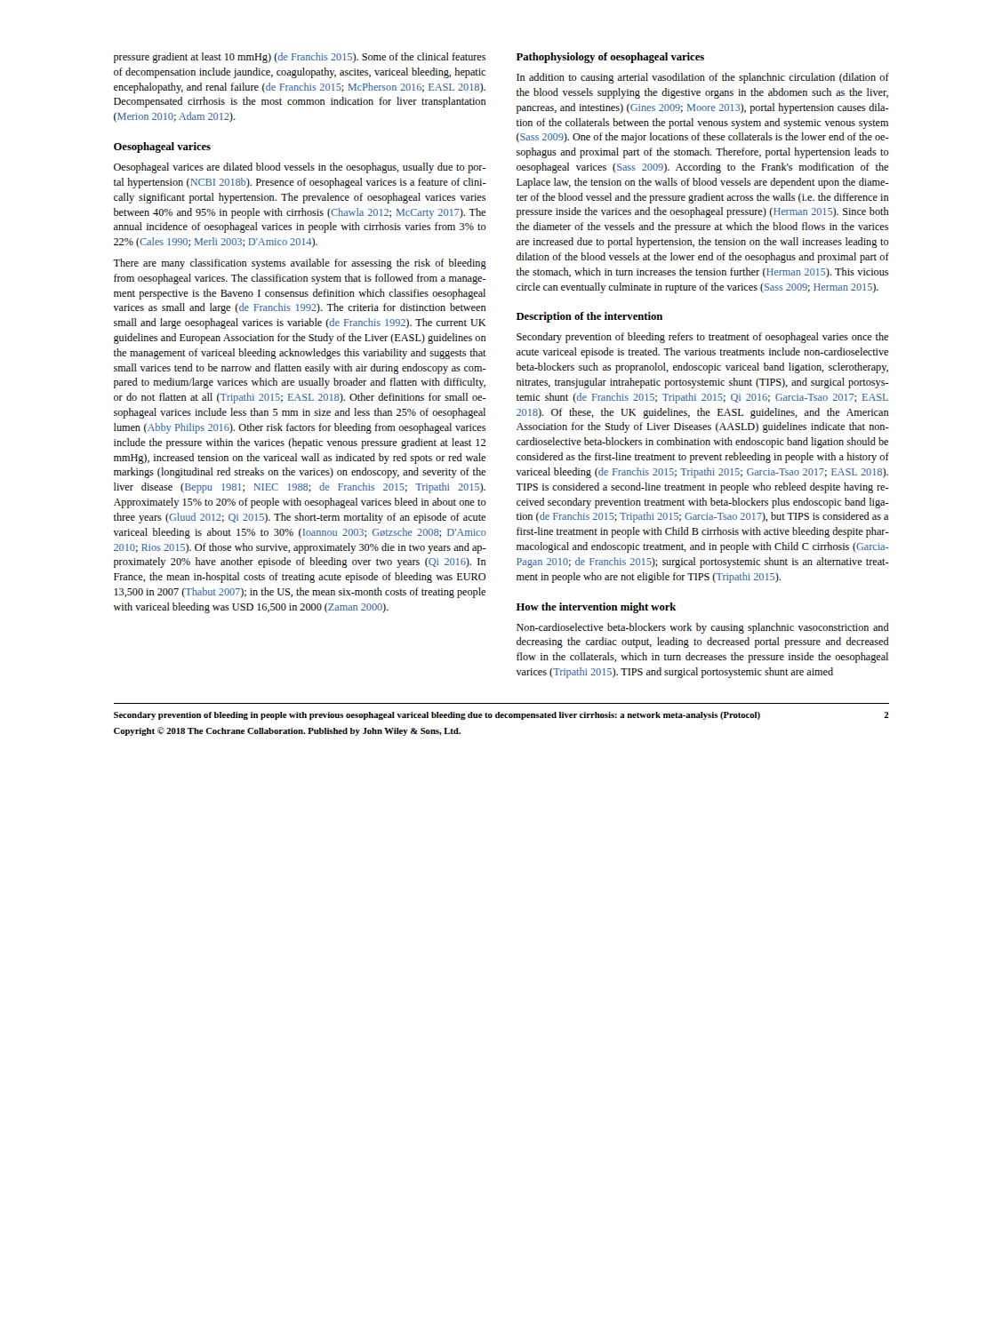pressure gradient at least 10 mmHg) (de Franchis 2015). Some of the clinical features of decompensation include jaundice, coagulopathy, ascites, variceal bleeding, hepatic encephalopathy, and renal failure (de Franchis 2015; McPherson 2016; EASL 2018). Decompensated cirrhosis is the most common indication for liver transplantation (Merion 2010; Adam 2012).
Oesophageal varices
Oesophageal varices are dilated blood vessels in the oesophagus, usually due to portal hypertension (NCBI 2018b). Presence of oesophageal varices is a feature of clinically significant portal hypertension. The prevalence of oesophageal varices varies between 40% and 95% in people with cirrhosis (Chawla 2012; McCarty 2017). The annual incidence of oesophageal varices in people with cirrhosis varies from 3% to 22% (Cales 1990; Merli 2003; D'Amico 2014).
There are many classification systems available for assessing the risk of bleeding from oesophageal varices. The classification system that is followed from a management perspective is the Baveno I consensus definition which classifies oesophageal varices as small and large (de Franchis 1992). The criteria for distinction between small and large oesophageal varices is variable (de Franchis 1992). The current UK guidelines and European Association for the Study of the Liver (EASL) guidelines on the management of variceal bleeding acknowledges this variability and suggests that small varices tend to be narrow and flatten easily with air during endoscopy as compared to medium/large varices which are usually broader and flatten with difficulty, or do not flatten at all (Tripathi 2015; EASL 2018). Other definitions for small oesophageal varices include less than 5 mm in size and less than 25% of oesophageal lumen (Abby Philips 2016). Other risk factors for bleeding from oesophageal varices include the pressure within the varices (hepatic venous pressure gradient at least 12 mmHg), increased tension on the variceal wall as indicated by red spots or red wale markings (longitudinal red streaks on the varices) on endoscopy, and severity of the liver disease (Beppu 1981; NIEC 1988; de Franchis 2015; Tripathi 2015). Approximately 15% to 20% of people with oesophageal varices bleed in about one to three years (Gluud 2012; Qi 2015). The short-term mortality of an episode of acute variceal bleeding is about 15% to 30% (Ioannou 2003; Gøtzsche 2008; D'Amico 2010; Rios 2015). Of those who survive, approximately 30% die in two years and approximately 20% have another episode of bleeding over two years (Qi 2016). In France, the mean in-hospital costs of treating acute episode of bleeding was EURO 13,500 in 2007 (Thabut 2007); in the US, the mean six-month costs of treating people with variceal bleeding was USD 16,500 in 2000 (Zaman 2000).
Pathophysiology of oesophageal varices
In addition to causing arterial vasodilation of the splanchnic circulation (dilation of the blood vessels supplying the digestive organs in the abdomen such as the liver, pancreas, and intestines) (Gines 2009; Moore 2013), portal hypertension causes dilation of the collaterals between the portal venous system and systemic venous system (Sass 2009). One of the major locations of these collaterals is the lower end of the oesophagus and proximal part of the stomach. Therefore, portal hypertension leads to oesophageal varices (Sass 2009). According to the Frank's modification of the Laplace law, the tension on the walls of blood vessels are dependent upon the diameter of the blood vessel and the pressure gradient across the walls (i.e. the difference in pressure inside the varices and the oesophageal pressure) (Herman 2015). Since both the diameter of the vessels and the pressure at which the blood flows in the varices are increased due to portal hypertension, the tension on the wall increases leading to dilation of the blood vessels at the lower end of the oesophagus and proximal part of the stomach, which in turn increases the tension further (Herman 2015). This vicious circle can eventually culminate in rupture of the varices (Sass 2009; Herman 2015).
Description of the intervention
Secondary prevention of bleeding refers to treatment of oesophageal varies once the acute variceal episode is treated. The various treatments include non-cardioselective beta-blockers such as propranolol, endoscopic variceal band ligation, sclerotherapy, nitrates, transjugular intrahepatic portosystemic shunt (TIPS), and surgical portosystemic shunt (de Franchis 2015; Tripathi 2015; Qi 2016; Garcia-Tsao 2017; EASL 2018). Of these, the UK guidelines, the EASL guidelines, and the American Association for the Study of Liver Diseases (AASLD) guidelines indicate that non-cardioselective beta-blockers in combination with endoscopic band ligation should be considered as the first-line treatment to prevent rebleeding in people with a history of variceal bleeding (de Franchis 2015; Tripathi 2015; Garcia-Tsao 2017; EASL 2018). TIPS is considered a second-line treatment in people who rebleed despite having received secondary prevention treatment with beta-blockers plus endoscopic band ligation (de Franchis 2015; Tripathi 2015; Garcia-Tsao 2017), but TIPS is considered as a first-line treatment in people with Child B cirrhosis with active bleeding despite pharmacological and endoscopic treatment, and in people with Child C cirrhosis (Garcia-Pagan 2010; de Franchis 2015); surgical portosystemic shunt is an alternative treatment in people who are not eligible for TIPS (Tripathi 2015).
How the intervention might work
Non-cardioselective beta-blockers work by causing splanchnic vasoconstriction and decreasing the cardiac output, leading to decreased portal pressure and decreased flow in the collaterals, which in turn decreases the pressure inside the oesophageal varices (Tripathi 2015). TIPS and surgical portosystemic shunt are aimed
2 Secondary prevention of bleeding in people with previous oesophageal variceal bleeding due to decompensated liver cirrhosis: a network meta-analysis (Protocol) Copyright © 2018 The Cochrane Collaboration. Published by John Wiley & Sons, Ltd.